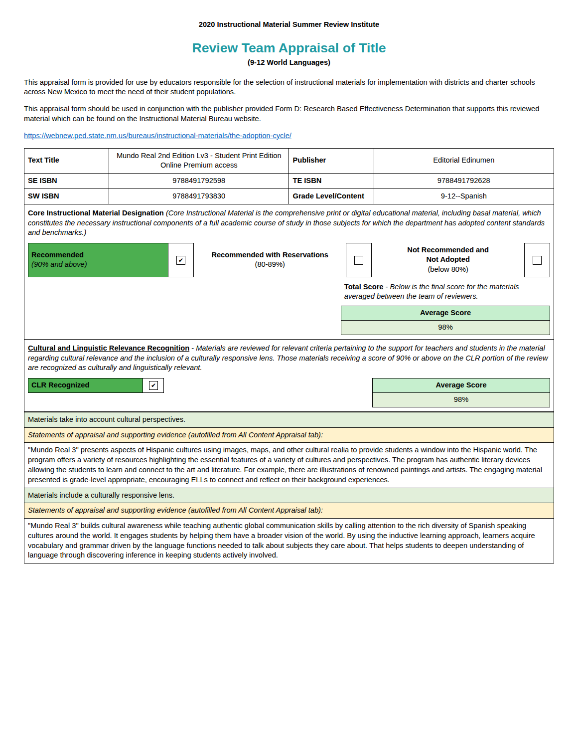2020 Instructional Material Summer Review Institute
Review Team Appraisal of Title
(9-12 World Languages)
This appraisal form is provided for use by educators responsible for the selection of instructional materials for implementation with districts and charter schools across New Mexico to meet the need of their student populations.
This appraisal form should be used in conjunction with the publisher provided Form D: Research Based Effectiveness Determination that supports this reviewed material which can be found on the Instructional Material Bureau website.
https://webnew.ped.state.nm.us/bureaus/instructional-materials/the-adoption-cycle/
| Text Title | Mundo Real 2nd Edition Lv3 - Student Print Edition Online Premium access | Publisher | Editorial Edinumen |
| SE ISBN | 9788491792598 | TE ISBN | 9788491792628 |
| SW ISBN | 9788491793830 | Grade Level/Content | 9-12--Spanish |
Core Instructional Material Designation (Core Instructional Material is the comprehensive print or digital educational material, including basal material, which constitutes the necessary instructional components of a full academic course of study in those subjects for which the department has adopted content standards and benchmarks.)
| Recommended (90% and above) | | Recommended with Reservations (80-89%) | | Not Recommended and Not Adopted (below 80%) | |
| | Total Score - Below is the final score for the materials averaged between the team of reviewers. |
| | Average Score |
| | 98% |
Cultural and Linguistic Relevance Recognition - Materials are reviewed for relevant criteria pertaining to the support for teachers and students in the material regarding cultural relevance and the inclusion of a culturally responsive lens. Those materials receiving a score of 90% or above on the CLR portion of the review are recognized as culturally and linguistically relevant.
| CLR Recognized | | | Average Score |
| | 98% |
| Materials take into account cultural perspectives. |
| Statements of appraisal and supporting evidence (autofilled from All Content Appraisal tab): |
| "Mundo Real 3" presents aspects of Hispanic cultures using images, maps, and other cultural realia to provide students a window into the Hispanic world. The program offers a variety of resources highlighting the essential features of a variety of cultures and perspectives. The program has authentic literary devices allowing the students to learn and connect to the art and literature. For example, there are illustrations of renowned paintings and artists. The engaging material presented is grade-level appropriate, encouraging ELLs to connect and reflect on their background experiences. |
| Materials include a culturally responsive lens. |
| Statements of appraisal and supporting evidence (autofilled from All Content Appraisal tab): |
| "Mundo Real 3" builds cultural awareness while teaching authentic global communication skills by calling attention to the rich diversity of Spanish speaking cultures around the world. It engages students by helping them have a broader vision of the world. By using the inductive learning approach, learners acquire vocabulary and grammar driven by the language functions needed to talk about subjects they care about. That helps students to deepen understanding of language through discovering inference in keeping students actively involved. |